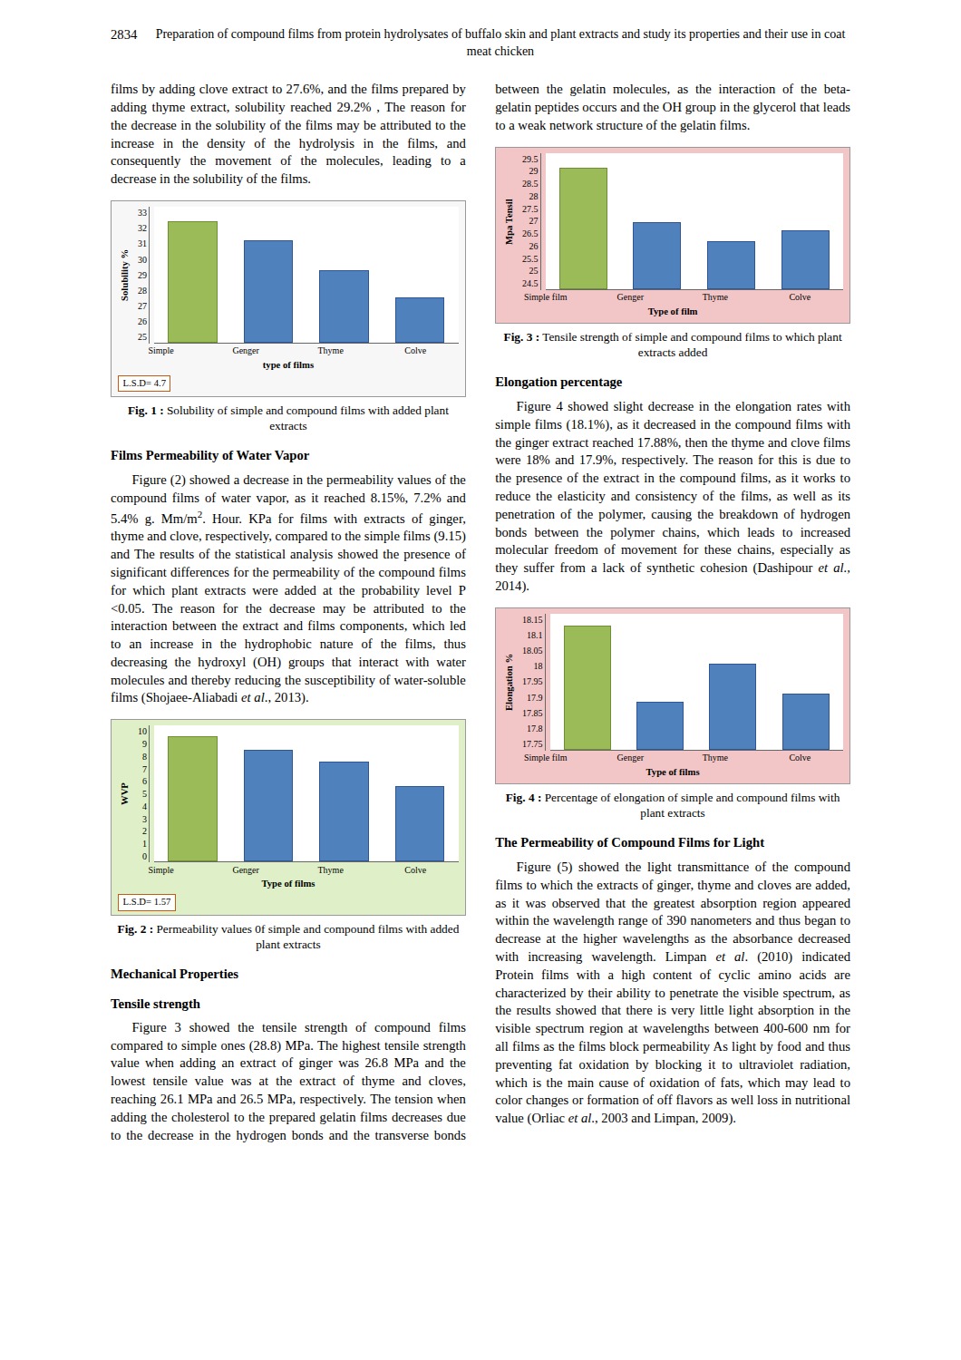2834
Preparation of compound films from protein hydrolysates of buffalo skin and plant extracts and study its properties and their use in coat meat chicken
films by adding clove extract to 27.6%, and the films prepared by adding thyme extract, solubility reached 29.2% , The reason for the decrease in the solubility of the films may be attributed to the increase in the density of the hydrolysis in the films, and consequently the movement of the molecules, leading to a decrease in the solubility of the films.
Solubility %
333231302928272625
Simple Genger Thyme Colve
type of films
L.S.D= 4.7
Fig. 1 : Solubility of simple and compound films with added plant extracts
Films Permeability of Water Vapor
Figure (2) showed a decrease in the permeability values of the compound films of water vapor, as it reached 8.15%, 7.2% and 5.4% g. Mm/m2. Hour. KPa for films with extracts of ginger, thyme and clove, respectively, compared to the simple films (9.15) and The results of the statistical analysis showed the presence of significant differences for the permeability of the compound films for which plant extracts were added at the probability level P <0.05. The reason for the decrease may be attributed to the interaction between the extract and films components, which led to an increase in the hydrophobic nature of the films, thus decreasing the hydroxyl (OH) groups that interact with water molecules and thereby reducing the susceptibility of water-soluble films (Shojaee-Aliabadi et al., 2013).
WVP
109876543210
Simple Genger Thyme Colve
Type of films
L.S.D= 1.57
Fig. 2 : Permeability values 0f simple and compound films with added plant extracts
Mechanical Properties
Tensile strength
Figure 3 showed the tensile strength of compound films compared to simple ones (28.8) MPa. The highest tensile strength value when adding an extract of ginger was 26.8 MPa and the lowest tensile value was at the extract of thyme and cloves, reaching 26.1 MPa and 26.5 MPa, respectively. The tension when adding the cholesterol to the prepared gelatin films decreases due to the decrease in the hydrogen bonds and the transverse bonds between the gelatin molecules, as the interaction of the beta-gelatin peptides occurs and the OH group in the glycerol that leads to a weak network structure of the gelatin films.
Mpa Tensil
29.52928.52827.52726.52625.52524.5
Simple film Genger Thyme Colve
Type of film
Fig. 3 : Tensile strength of simple and compound films to which plant extracts added
Elongation percentage
Figure 4 showed slight decrease in the elongation rates with simple films (18.1%), as it decreased in the compound films with the ginger extract reached 17.88%, then the thyme and clove films were 18% and 17.9%, respectively. The reason for this is due to the presence of the extract in the compound films, as it works to reduce the elasticity and consistency of the films, as well as its penetration of the polymer, causing the breakdown of hydrogen bonds between the polymer chains, which leads to increased molecular freedom of movement for these chains, especially as they suffer from a lack of synthetic cohesion (Dashipour et al., 2014).
Elongation %
18.1518.118.051817.9517.917.8517.817.75
Simple film Genger Thyme Colve
Type of films
Fig. 4 : Percentage of elongation of simple and compound films with plant extracts
The Permeability of Compound Films for Light
Figure (5) showed the light transmittance of the compound films to which the extracts of ginger, thyme and cloves are added, as it was observed that the greatest absorption region appeared within the wavelength range of 390 nanometers and thus began to decrease at the higher wavelengths as the absorbance decreased with increasing wavelength. Limpan et al. (2010) indicated Protein films with a high content of cyclic amino acids are characterized by their ability to penetrate the visible spectrum, as the results showed that there is very little light absorption in the visible spectrum region at wavelengths between 400-600 nm for all films as the films block permeability As light by food and thus preventing fat oxidation by blocking it to ultraviolet radiation, which is the main cause of oxidation of fats, which may lead to color changes or formation of off flavors as well loss in nutritional value (Orliac et al., 2003 and Limpan, 2009).